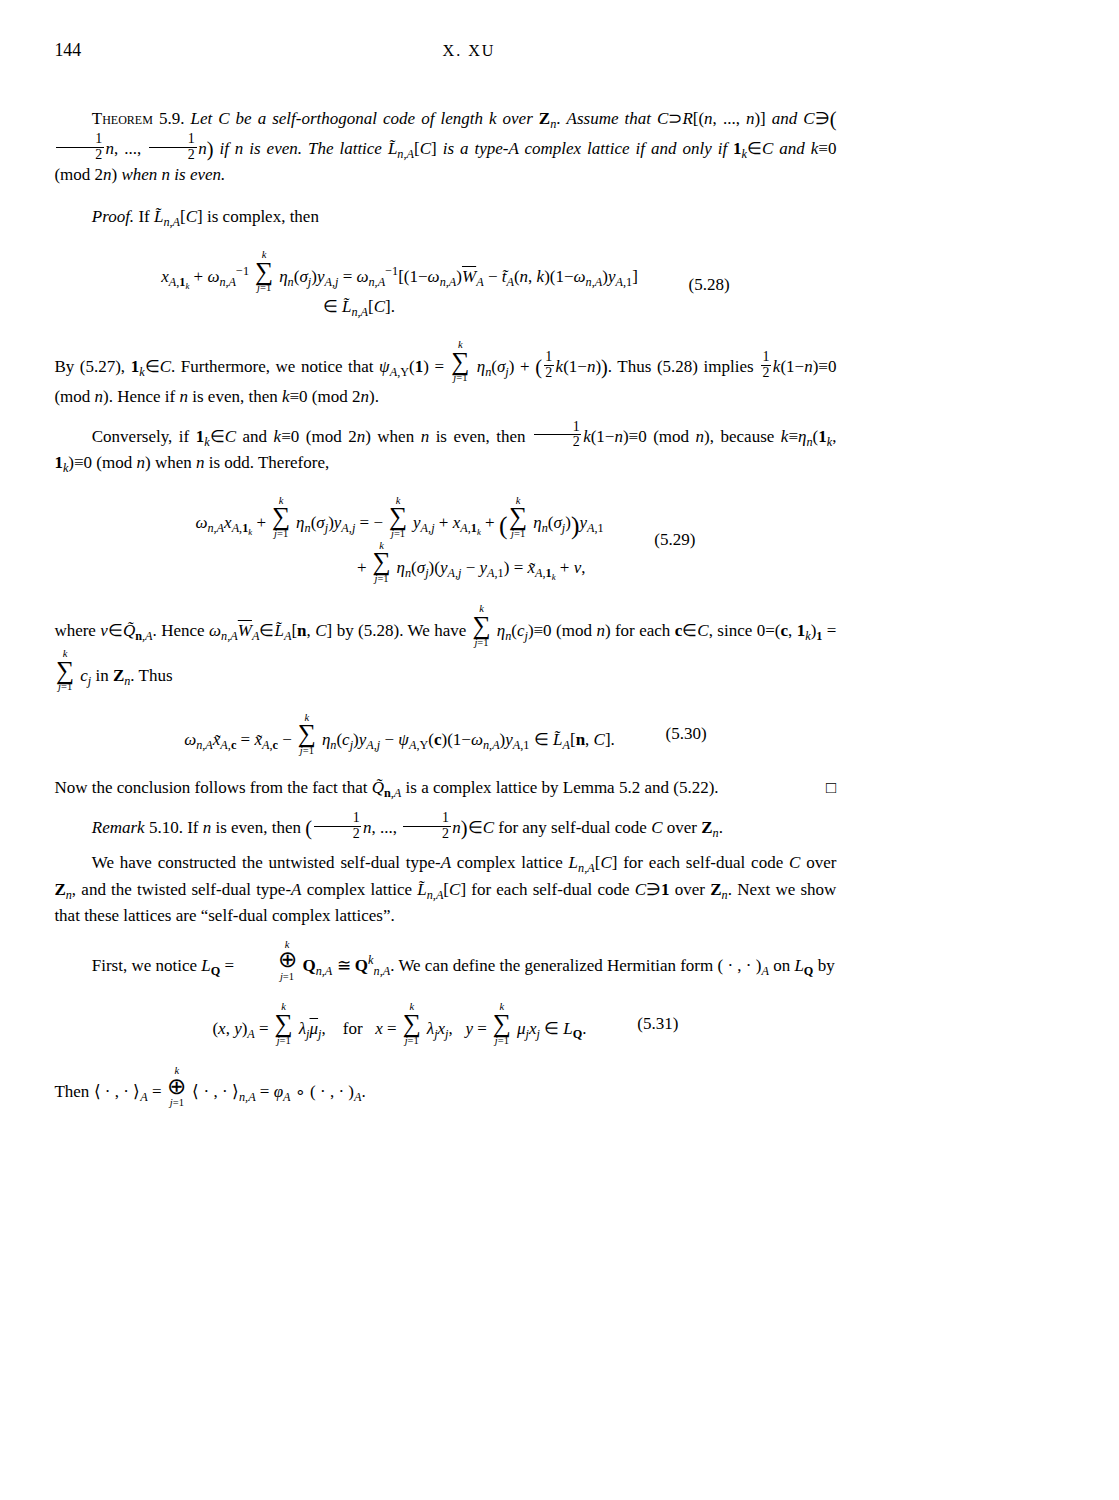144 X. XU
Theorem 5.9. Let C be a self-orthogonal code of length k over Zn. Assume that C⊃R[(n, ..., n)] and C∋(12 n, ..., 12 n) if n is even. The lattice L̃n,A[C] is a type-A complex lattice if and only if 1k∈C and k≡0 (mod 2n) when n is even.
Proof. If L̃n,A[C] is complex, then
xA,1k + ωn,A−1 k∑j=1 ηn(σj)yA,j = ωn,A−1[(1−ωn,A)WA − t̃A(n, k)(1−ωn,A)yA,1]
∈ L̃n,A[C].
(5.28)
By (5.27), 1k∈C. Furthermore, we notice that ψA,Υ(1) = k∑j=1 ηn(σj) + (12 k(1−n)). Thus (5.28) implies 12 k(1−n)≡0 (mod n). Hence if n is even, then k≡0 (mod 2n).
Conversely, if 1k∈C and k≡0 (mod 2n) when n is even, then 12 k(1−n)≡0 (mod n), because k≡ηn(1k, 1k)≡0 (mod n) when n is odd. Therefore,
ωn,AxA,1k + k∑j=1 ηn(σj)yA,j = − k∑j=1 yA,j + xA,1k + (k∑j=1 ηn(σj)) yA,1
+ k∑j=1 ηn(σj)(yA,j − yA,1) = x̃A,1k + v,
(5.29)
where v∈Q̃n,A. Hence ωn,AWA∈L̃A[n, C] by (5.28). We have k∑j=1 ηn(cj)≡0 (mod n) for each c∈C, since 0=(c, 1k)1 = k∑j=1 cj in Zn. Thus
ωn,Ax̃A,c = x̃A,c − k∑j=1 ηn(cj)yA,j − ψA,Υ(c)(1−ωn,A)yA,1 ∈ L̃A[n, C].
(5.30)
Now the conclusion follows from the fact that Q̃n,A is a complex lattice by Lemma 5.2 and (5.22). □
Remark 5.10. If n is even, then (12 n, ..., 12 n)∈C for any self-dual code C over Zn.
We have constructed the untwisted self-dual type-A complex lattice Ln,A[C] for each self-dual code C over Zn, and the twisted self-dual type-A complex lattice L̃n,A[C] for each self-dual code C∋1 over Zn. Next we show that these lattices are “self-dual complex lattices”.
First, we notice LQ = k⊕j=1 Qn,A ≅ Qkn,A. We can define the generalized Hermitian form ( · , · )A on LQ by
(x, y)A = k∑j=1 λjμj, for x = k∑j=1 λjxj, y = k∑j=1 μjxj ∈ LQ.
(5.31)
Then ⟨ · , · ⟩A = k⊕j=1 ⟨ · , · ⟩n,A = φA ∘ ( · , · )A.